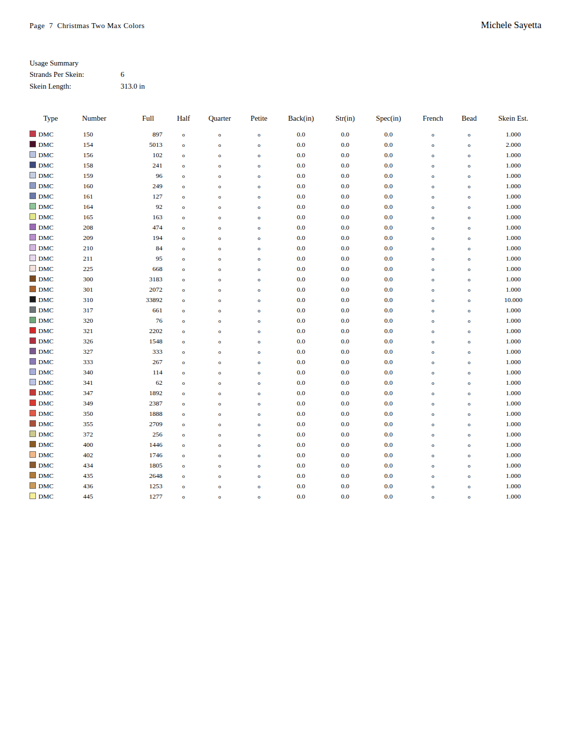Page 7 Christmas Two Max Colors
Michele Sayetta
Usage Summary
Strands Per Skein: 6
Skein Length: 313.0 in
| Type | Number | Full | Half | Quarter | Petite | Back(in) | Str(in) | Spec(in) | French | Bead | Skein Est. |
| --- | --- | --- | --- | --- | --- | --- | --- | --- | --- | --- | --- |
| DMC | 150 | 897 | o | o | o | 0.0 | 0.0 | 0.0 | o | o | 1.000 |
| DMC | 154 | 5013 | o | o | o | 0.0 | 0.0 | 0.0 | o | o | 2.000 |
| DMC | 156 | 102 | o | o | o | 0.0 | 0.0 | 0.0 | o | o | 1.000 |
| DMC | 158 | 241 | o | o | o | 0.0 | 0.0 | 0.0 | o | o | 1.000 |
| DMC | 159 | 96 | o | o | o | 0.0 | 0.0 | 0.0 | o | o | 1.000 |
| DMC | 160 | 249 | o | o | o | 0.0 | 0.0 | 0.0 | o | o | 1.000 |
| DMC | 161 | 127 | o | o | o | 0.0 | 0.0 | 0.0 | o | o | 1.000 |
| DMC | 164 | 92 | o | o | o | 0.0 | 0.0 | 0.0 | o | o | 1.000 |
| DMC | 165 | 163 | o | o | o | 0.0 | 0.0 | 0.0 | o | o | 1.000 |
| DMC | 208 | 474 | o | o | o | 0.0 | 0.0 | 0.0 | o | o | 1.000 |
| DMC | 209 | 194 | o | o | o | 0.0 | 0.0 | 0.0 | o | o | 1.000 |
| DMC | 210 | 84 | o | o | o | 0.0 | 0.0 | 0.0 | o | o | 1.000 |
| DMC | 211 | 95 | o | o | o | 0.0 | 0.0 | 0.0 | o | o | 1.000 |
| DMC | 225 | 668 | o | o | o | 0.0 | 0.0 | 0.0 | o | o | 1.000 |
| DMC | 300 | 3183 | o | o | o | 0.0 | 0.0 | 0.0 | o | o | 1.000 |
| DMC | 301 | 2072 | o | o | o | 0.0 | 0.0 | 0.0 | o | o | 1.000 |
| DMC | 310 | 33892 | o | o | o | 0.0 | 0.0 | 0.0 | o | o | 10.000 |
| DMC | 317 | 661 | o | o | o | 0.0 | 0.0 | 0.0 | o | o | 1.000 |
| DMC | 320 | 76 | o | o | o | 0.0 | 0.0 | 0.0 | o | o | 1.000 |
| DMC | 321 | 2202 | o | o | o | 0.0 | 0.0 | 0.0 | o | o | 1.000 |
| DMC | 326 | 1548 | o | o | o | 0.0 | 0.0 | 0.0 | o | o | 1.000 |
| DMC | 327 | 333 | o | o | o | 0.0 | 0.0 | 0.0 | o | o | 1.000 |
| DMC | 333 | 267 | o | o | o | 0.0 | 0.0 | 0.0 | o | o | 1.000 |
| DMC | 340 | 114 | o | o | o | 0.0 | 0.0 | 0.0 | o | o | 1.000 |
| DMC | 341 | 62 | o | o | o | 0.0 | 0.0 | 0.0 | o | o | 1.000 |
| DMC | 347 | 1892 | o | o | o | 0.0 | 0.0 | 0.0 | o | o | 1.000 |
| DMC | 349 | 2387 | o | o | o | 0.0 | 0.0 | 0.0 | o | o | 1.000 |
| DMC | 350 | 1888 | o | o | o | 0.0 | 0.0 | 0.0 | o | o | 1.000 |
| DMC | 355 | 2709 | o | o | o | 0.0 | 0.0 | 0.0 | o | o | 1.000 |
| DMC | 372 | 256 | o | o | o | 0.0 | 0.0 | 0.0 | o | o | 1.000 |
| DMC | 400 | 1446 | o | o | o | 0.0 | 0.0 | 0.0 | o | o | 1.000 |
| DMC | 402 | 1746 | o | o | o | 0.0 | 0.0 | 0.0 | o | o | 1.000 |
| DMC | 434 | 1805 | o | o | o | 0.0 | 0.0 | 0.0 | o | o | 1.000 |
| DMC | 435 | 2648 | o | o | o | 0.0 | 0.0 | 0.0 | o | o | 1.000 |
| DMC | 436 | 1253 | o | o | o | 0.0 | 0.0 | 0.0 | o | o | 1.000 |
| DMC | 445 | 1277 | o | o | o | 0.0 | 0.0 | 0.0 | o | o | 1.000 |